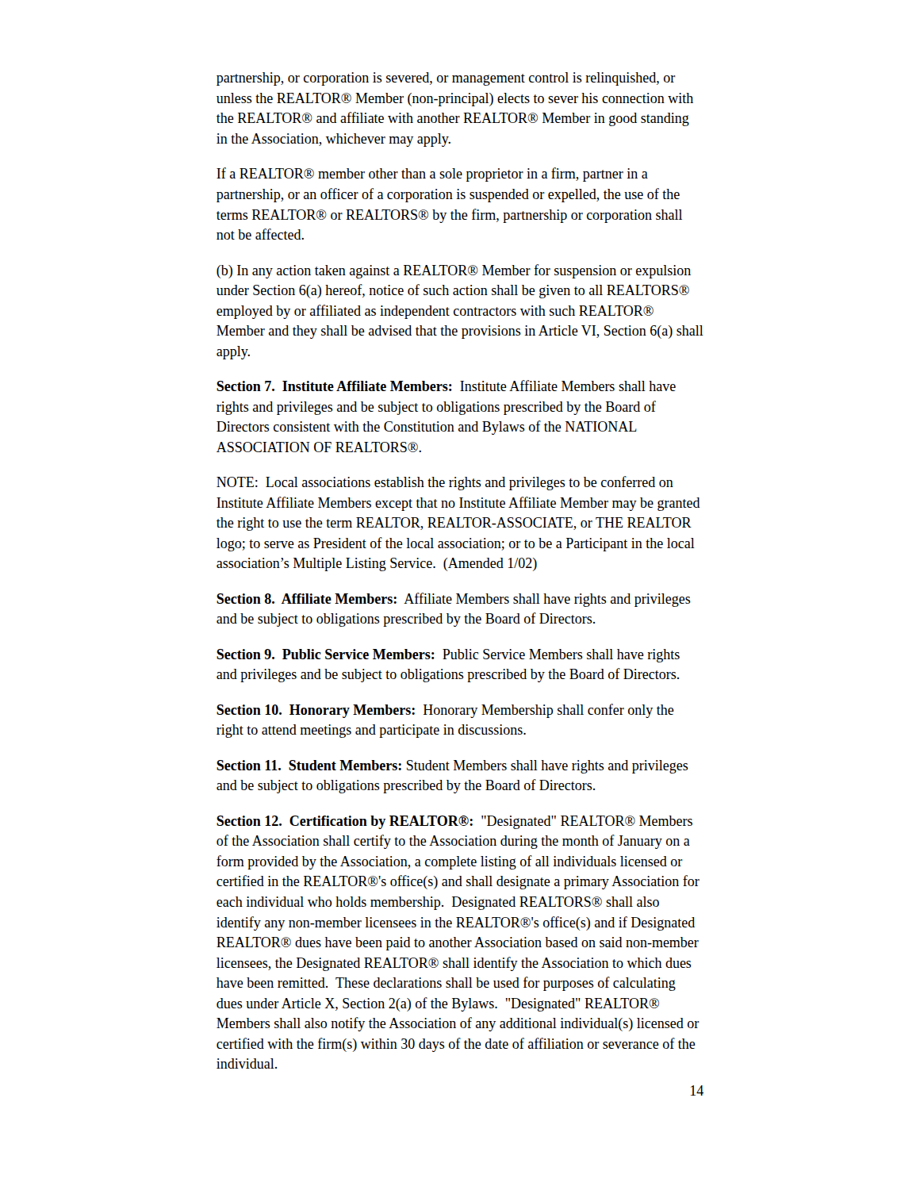partnership, or corporation is severed, or management control is relinquished, or unless the REALTOR® Member (non-principal) elects to sever his connection with the REALTOR® and affiliate with another REALTOR® Member in good standing in the Association, whichever may apply.
If a REALTOR® member other than a sole proprietor in a firm, partner in a partnership, or an officer of a corporation is suspended or expelled, the use of the terms REALTOR® or REALTORS® by the firm, partnership or corporation shall not be affected.
(b) In any action taken against a REALTOR® Member for suspension or expulsion under Section 6(a) hereof, notice of such action shall be given to all REALTORS® employed by or affiliated as independent contractors with such REALTOR® Member and they shall be advised that the provisions in Article VI, Section 6(a) shall apply.
Section 7. Institute Affiliate Members: Institute Affiliate Members shall have rights and privileges and be subject to obligations prescribed by the Board of Directors consistent with the Constitution and Bylaws of the NATIONAL ASSOCIATION OF REALTORS®.
NOTE: Local associations establish the rights and privileges to be conferred on Institute Affiliate Members except that no Institute Affiliate Member may be granted the right to use the term REALTOR, REALTOR-ASSOCIATE, or THE REALTOR logo; to serve as President of the local association; or to be a Participant in the local association’s Multiple Listing Service. (Amended 1/02)
Section 8. Affiliate Members: Affiliate Members shall have rights and privileges and be subject to obligations prescribed by the Board of Directors.
Section 9. Public Service Members: Public Service Members shall have rights and privileges and be subject to obligations prescribed by the Board of Directors.
Section 10. Honorary Members: Honorary Membership shall confer only the right to attend meetings and participate in discussions.
Section 11. Student Members: Student Members shall have rights and privileges and be subject to obligations prescribed by the Board of Directors.
Section 12. Certification by REALTOR®: "Designated" REALTOR® Members of the Association shall certify to the Association during the month of January on a form provided by the Association, a complete listing of all individuals licensed or certified in the REALTOR®'s office(s) and shall designate a primary Association for each individual who holds membership. Designated REALTORS® shall also identify any non-member licensees in the REALTOR®'s office(s) and if Designated REALTOR® dues have been paid to another Association based on said non-member licensees, the Designated REALTOR® shall identify the Association to which dues have been remitted. These declarations shall be used for purposes of calculating dues under Article X, Section 2(a) of the Bylaws. "Designated" REALTOR® Members shall also notify the Association of any additional individual(s) licensed or certified with the firm(s) within 30 days of the date of affiliation or severance of the individual.
14